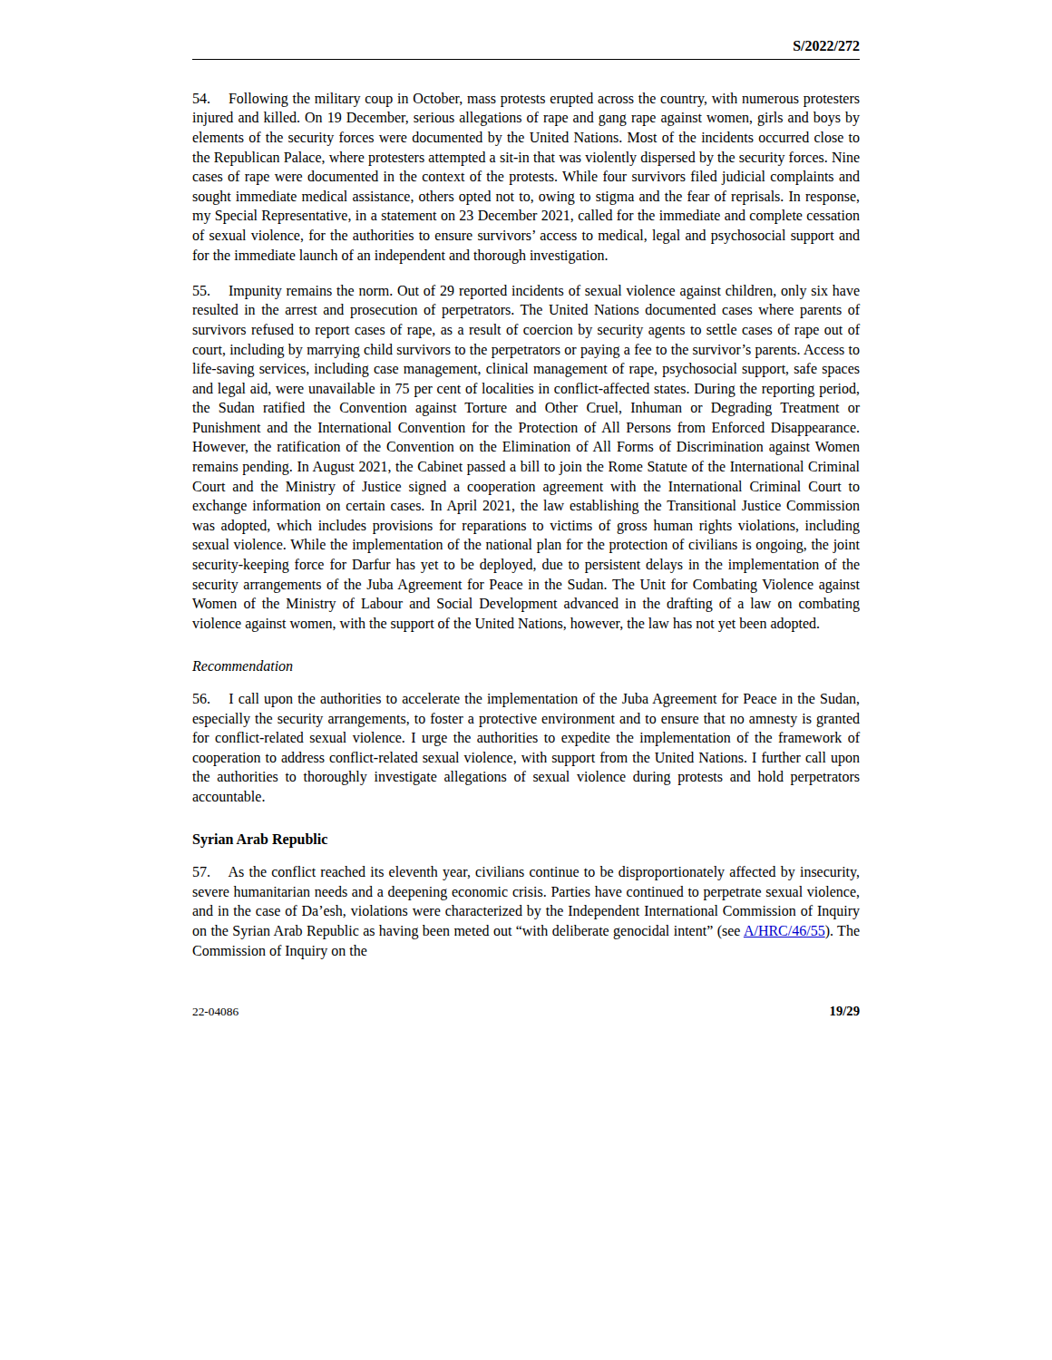S/2022/272
54. Following the military coup in October, mass protests erupted across the country, with numerous protesters injured and killed. On 19 December, serious allegations of rape and gang rape against women, girls and boys by elements of the security forces were documented by the United Nations. Most of the incidents occurred close to the Republican Palace, where protesters attempted a sit-in that was violently dispersed by the security forces. Nine cases of rape were documented in the context of the protests. While four survivors filed judicial complaints and sought immediate medical assistance, others opted not to, owing to stigma and the fear of reprisals. In response, my Special Representative, in a statement on 23 December 2021, called for the immediate and complete cessation of sexual violence, for the authorities to ensure survivors’ access to medical, legal and psychosocial support and for the immediate launch of an independent and thorough investigation.
55. Impunity remains the norm. Out of 29 reported incidents of sexual violence against children, only six have resulted in the arrest and prosecution of perpetrators. The United Nations documented cases where parents of survivors refused to report cases of rape, as a result of coercion by security agents to settle cases of rape out of court, including by marrying child survivors to the perpetrators or paying a fee to the survivor’s parents. Access to life-saving services, including case management, clinical management of rape, psychosocial support, safe spaces and legal aid, were unavailable in 75 per cent of localities in conflict-affected states. During the reporting period, the Sudan ratified the Convention against Torture and Other Cruel, Inhuman or Degrading Treatment or Punishment and the International Convention for the Protection of All Persons from Enforced Disappearance. However, the ratification of the Convention on the Elimination of All Forms of Discrimination against Women remains pending. In August 2021, the Cabinet passed a bill to join the Rome Statute of the International Criminal Court and the Ministry of Justice signed a cooperation agreement with the International Criminal Court to exchange information on certain cases. In April 2021, the law establishing the Transitional Justice Commission was adopted, which includes provisions for reparations to victims of gross human rights violations, including sexual violence. While the implementation of the national plan for the protection of civilians is ongoing, the joint security-keeping force for Darfur has yet to be deployed, due to persistent delays in the implementation of the security arrangements of the Juba Agreement for Peace in the Sudan. The Unit for Combating Violence against Women of the Ministry of Labour and Social Development advanced in the drafting of a law on combating violence against women, with the support of the United Nations, however, the law has not yet been adopted.
Recommendation
56. I call upon the authorities to accelerate the implementation of the Juba Agreement for Peace in the Sudan, especially the security arrangements, to foster a protective environment and to ensure that no amnesty is granted for conflict-related sexual violence. I urge the authorities to expedite the implementation of the framework of cooperation to address conflict-related sexual violence, with support from the United Nations. I further call upon the authorities to thoroughly investigate allegations of sexual violence during protests and hold perpetrators accountable.
Syrian Arab Republic
57. As the conflict reached its eleventh year, civilians continue to be disproportionately affected by insecurity, severe humanitarian needs and a deepening economic crisis. Parties have continued to perpetrate sexual violence, and in the case of Da’esh, violations were characterized by the Independent International Commission of Inquiry on the Syrian Arab Republic as having been meted out “with deliberate genocidal intent” (see A/HRC/46/55). The Commission of Inquiry on the
22-04086 19/29